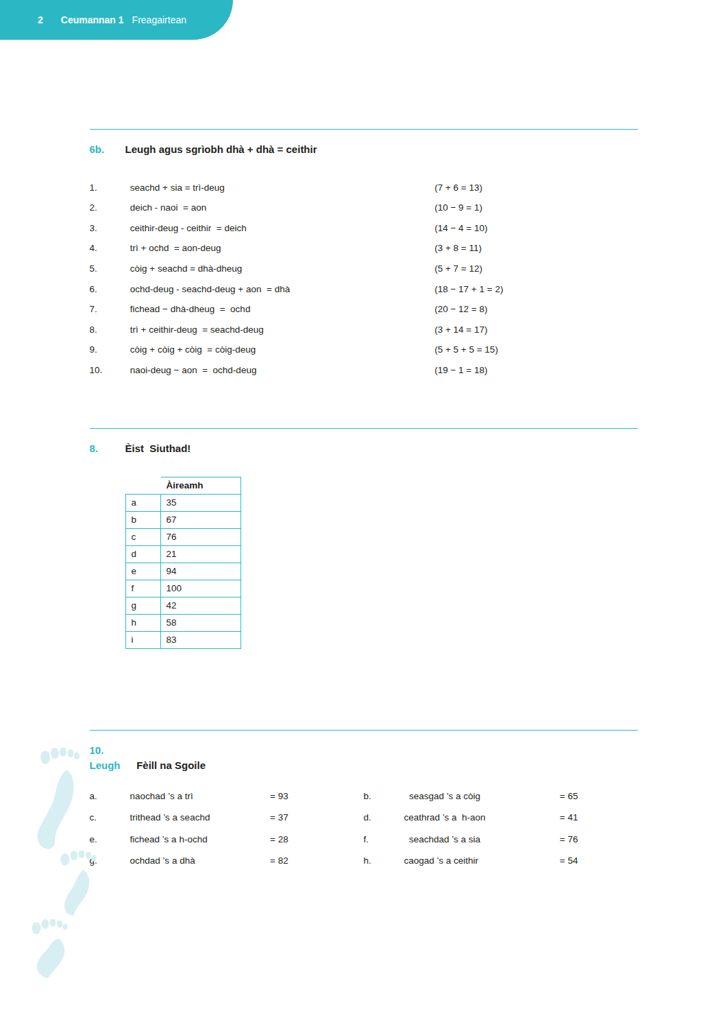2 Ceumannan 1 Freagairtean
6b. Leugh agus sgrìobh dhà + dhà = ceithir
| 1. | seachd + sia = trì-deug | (7 + 6 = 13) |
| 2. | deich - naoi = aon | (10 − 9 = 1) |
| 3. | ceithir-deug - ceithir = deich | (14 − 4 = 10) |
| 4. | trì + ochd = aon-deug | (3 + 8 = 11) |
| 5. | còig + seachd = dhà-dheug | (5 + 7 = 12) |
| 6. | ochd-deug - seachd-deug + aon = dhà | (18 − 17 + 1 = 2) |
| 7. | fichead − dhà-dheug = ochd | (20 − 12 = 8) |
| 8. | trì + ceithir-deug = seachd-deug | (3 + 14 = 17) |
| 9. | còig + còig + còig = còig-deug | (5 + 5 + 5 = 15) |
| 10. | naoi-deug − aon = ochd-deug | (19 − 1 = 18) |
8. Èist Siuthad!
| | Àireamh |
| --- | --- |
| a | 35 |
| b | 67 |
| c | 76 |
| d | 21 |
| e | 94 |
| f | 100 |
| g | 42 |
| h | 58 |
| i | 83 |
10. Leugh Fèill na Sgoile
| a. | naochad ’s a trì | = 93 | b. | seasgad ’s a còig | = 65 |
| c. | trithead ’s a seachd | = 37 | d. | ceathrad ’s a h-aon | = 41 |
| e. | fichead ’s a h-ochd | = 28 | f. | seachdad ’s a sia | = 76 |
| g. | ochdad ’s a dhà | = 82 | h. | caogad ’s a ceithir | = 54 |